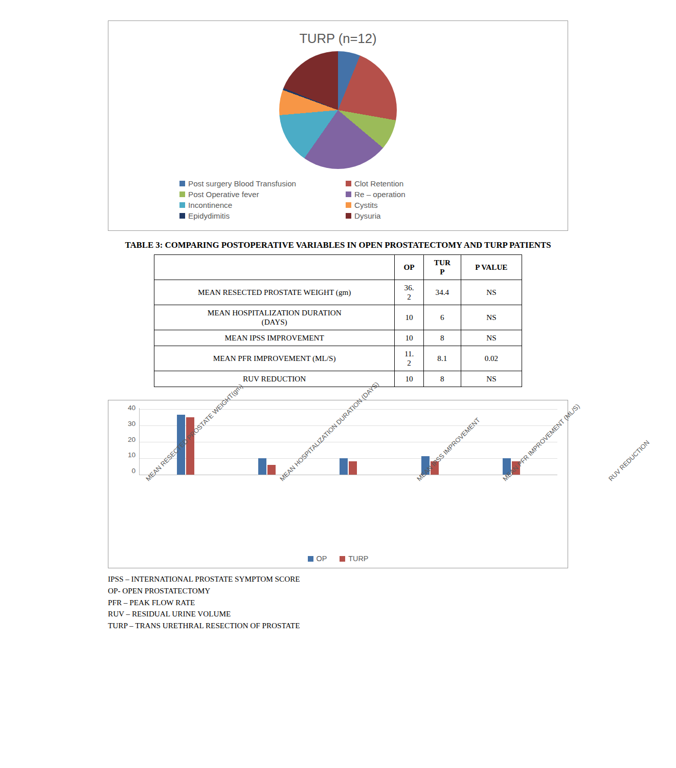TURP (n=12)
Post surgery Blood Transfusion
Clot Retention
Post Operative fever
Re – operation
Incontinence
Cystits
Epidydimitis
Dysuria
Table 3: Comparing Postoperative Variables in Open Prostatectomy and TURP Patients
| | OP | TUR P | P VALUE |
| MEAN RESECTED PROSTATE WEIGHT (gm) | 36. 2 | 34.4 | NS |
| MEAN HOSPITALIZATION DURATION (DAYS) | 10 | 6 | NS |
| MEAN IPSS IMPROVEMENT | 10 | 8 | NS |
| MEAN PFR IMPROVEMENT (ML/S) | 11. 2 | 8.1 | 0.02 |
| RUV REDUCTION | 10 | 8 | NS |
40 30 20 10 0
MEAN RESECTED PROSTATE WEIGHT(gm) MEAN HOSPITALIZATION DURATION (DAYS) MEAN IPSS IMPROVEMENT MEAN PFR IMPROVEMENT (ML/S) RUV REDUCTION
OP
TURP
IPSS – INTERNATIONAL PROSTATE SYMPTOM SCORE
OP- OPEN PROSTATECTOMY
PFR – PEAK FLOW RATE
RUV – RESIDUAL URINE VOLUME
TURP – TRANS URETHRAL RESECTION OF PROSTATE